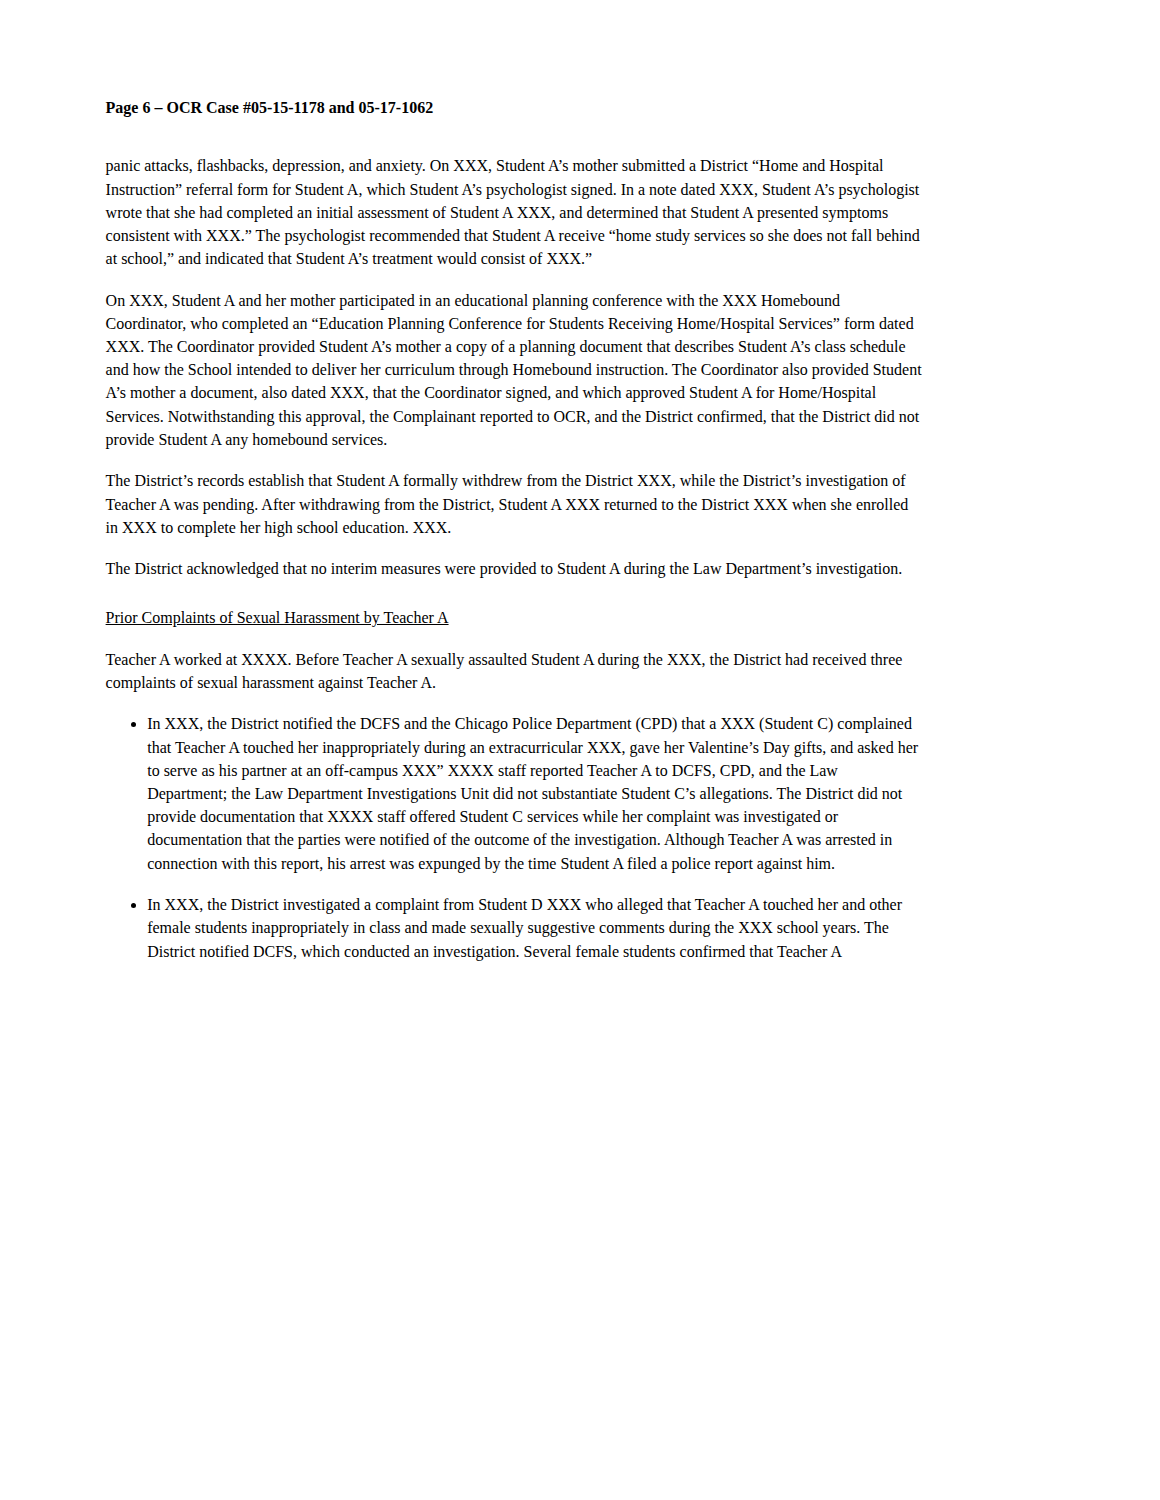Page 6 – OCR Case #05-15-1178 and 05-17-1062
panic attacks, flashbacks, depression, and anxiety. On XXX, Student A’s mother submitted a District “Home and Hospital Instruction” referral form for Student A, which Student A’s psychologist signed. In a note dated XXX, Student A’s psychologist wrote that she had completed an initial assessment of Student A XXX, and determined that Student A presented symptoms consistent with XXX.” The psychologist recommended that Student A receive “home study services so she does not fall behind at school,” and indicated that Student A’s treatment would consist of XXX.”
On XXX, Student A and her mother participated in an educational planning conference with the XXX Homebound Coordinator, who completed an “Education Planning Conference for Students Receiving Home/Hospital Services” form dated XXX. The Coordinator provided Student A’s mother a copy of a planning document that describes Student A’s class schedule and how the School intended to deliver her curriculum through Homebound instruction. The Coordinator also provided Student A’s mother a document, also dated XXX, that the Coordinator signed, and which approved Student A for Home/Hospital Services. Notwithstanding this approval, the Complainant reported to OCR, and the District confirmed, that the District did not provide Student A any homebound services.
The District’s records establish that Student A formally withdrew from the District XXX, while the District’s investigation of Teacher A was pending. After withdrawing from the District, Student A XXX returned to the District XXX when she enrolled in XXX to complete her high school education. XXX.
The District acknowledged that no interim measures were provided to Student A during the Law Department’s investigation.
Prior Complaints of Sexual Harassment by Teacher A
Teacher A worked at XXXX. Before Teacher A sexually assaulted Student A during the XXX, the District had received three complaints of sexual harassment against Teacher A.
In XXX, the District notified the DCFS and the Chicago Police Department (CPD) that a XXX (Student C) complained that Teacher A touched her inappropriately during an extracurricular XXX, gave her Valentine’s Day gifts, and asked her to serve as his partner at an off-campus XXX” XXXX staff reported Teacher A to DCFS, CPD, and the Law Department; the Law Department Investigations Unit did not substantiate Student C’s allegations. The District did not provide documentation that XXXX staff offered Student C services while her complaint was investigated or documentation that the parties were notified of the outcome of the investigation. Although Teacher A was arrested in connection with this report, his arrest was expunged by the time Student A filed a police report against him.
In XXX, the District investigated a complaint from Student D XXX who alleged that Teacher A touched her and other female students inappropriately in class and made sexually suggestive comments during the XXX school years. The District notified DCFS, which conducted an investigation. Several female students confirmed that Teacher A